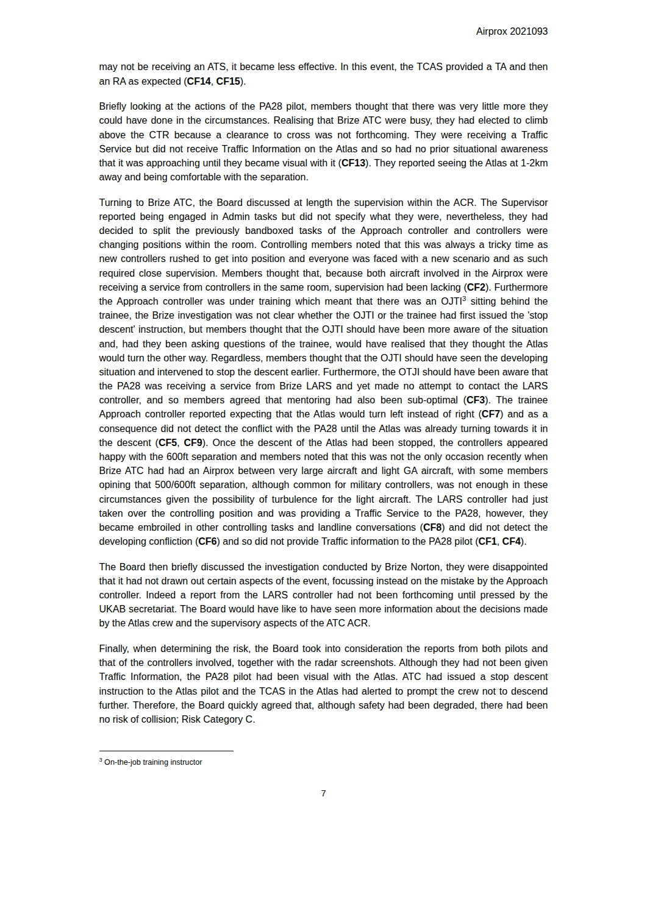Airprox 2021093
may not be receiving an ATS, it became less effective. In this event, the TCAS provided a TA and then an RA as expected (CF14, CF15).
Briefly looking at the actions of the PA28 pilot, members thought that there was very little more they could have done in the circumstances. Realising that Brize ATC were busy, they had elected to climb above the CTR because a clearance to cross was not forthcoming. They were receiving a Traffic Service but did not receive Traffic Information on the Atlas and so had no prior situational awareness that it was approaching until they became visual with it (CF13). They reported seeing the Atlas at 1-2km away and being comfortable with the separation.
Turning to Brize ATC, the Board discussed at length the supervision within the ACR. The Supervisor reported being engaged in Admin tasks but did not specify what they were, nevertheless, they had decided to split the previously bandboxed tasks of the Approach controller and controllers were changing positions within the room. Controlling members noted that this was always a tricky time as new controllers rushed to get into position and everyone was faced with a new scenario and as such required close supervision. Members thought that, because both aircraft involved in the Airprox were receiving a service from controllers in the same room, supervision had been lacking (CF2). Furthermore the Approach controller was under training which meant that there was an OJTI3 sitting behind the trainee, the Brize investigation was not clear whether the OJTI or the trainee had first issued the 'stop descent' instruction, but members thought that the OJTI should have been more aware of the situation and, had they been asking questions of the trainee, would have realised that they thought the Atlas would turn the other way. Regardless, members thought that the OJTI should have seen the developing situation and intervened to stop the descent earlier. Furthermore, the OTJI should have been aware that the PA28 was receiving a service from Brize LARS and yet made no attempt to contact the LARS controller, and so members agreed that mentoring had also been sub-optimal (CF3). The trainee Approach controller reported expecting that the Atlas would turn left instead of right (CF7) and as a consequence did not detect the conflict with the PA28 until the Atlas was already turning towards it in the descent (CF5, CF9). Once the descent of the Atlas had been stopped, the controllers appeared happy with the 600ft separation and members noted that this was not the only occasion recently when Brize ATC had had an Airprox between very large aircraft and light GA aircraft, with some members opining that 500/600ft separation, although common for military controllers, was not enough in these circumstances given the possibility of turbulence for the light aircraft. The LARS controller had just taken over the controlling position and was providing a Traffic Service to the PA28, however, they became embroiled in other controlling tasks and landline conversations (CF8) and did not detect the developing confliction (CF6) and so did not provide Traffic information to the PA28 pilot (CF1, CF4).
The Board then briefly discussed the investigation conducted by Brize Norton, they were disappointed that it had not drawn out certain aspects of the event, focussing instead on the mistake by the Approach controller. Indeed a report from the LARS controller had not been forthcoming until pressed by the UKAB secretariat. The Board would have like to have seen more information about the decisions made by the Atlas crew and the supervisory aspects of the ATC ACR.
Finally, when determining the risk, the Board took into consideration the reports from both pilots and that of the controllers involved, together with the radar screenshots. Although they had not been given Traffic Information, the PA28 pilot had been visual with the Atlas. ATC had issued a stop descent instruction to the Atlas pilot and the TCAS in the Atlas had alerted to prompt the crew not to descend further. Therefore, the Board quickly agreed that, although safety had been degraded, there had been no risk of collision; Risk Category C.
3 On-the-job training instructor
7